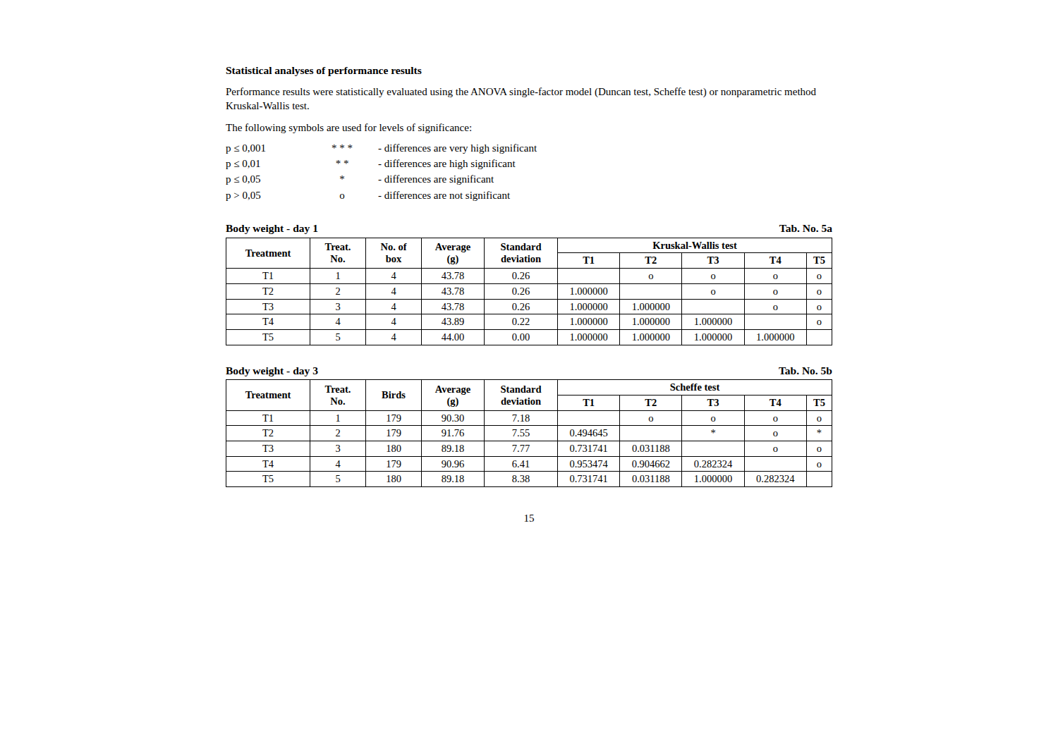Statistical analyses of performance results
Performance results were statistically evaluated using the ANOVA single-factor model (Duncan test, Scheffe test) or nonparametric method Kruskal-Wallis test.
The following symbols are used for levels of significance:
| p ≤ 0,001 | * * * | - differences are very high significant |
| p ≤ 0,01 | * * | - differences are high significant |
| p ≤ 0,05 | * | - differences are significant |
| p > 0,05 | o | - differences are not significant |
Body weight - day 1 Tab. No. 5a
| Treatment | Treat. No. | No. of box | Average (g) | Standard deviation | Kruskal-Wallis test |
| --- | --- | --- | --- | --- | --- |
| T1 | T2 | T3 | T4 | T5 |
| T1 | 1 | 4 | 43.78 | 0.26 | | o | o | o | o |
| T2 | 2 | 4 | 43.78 | 0.26 | 1.000000 | | o | o | o |
| T3 | 3 | 4 | 43.78 | 0.26 | 1.000000 | 1.000000 | | o | o |
| T4 | 4 | 4 | 43.89 | 0.22 | 1.000000 | 1.000000 | 1.000000 | | o |
| T5 | 5 | 4 | 44.00 | 0.00 | 1.000000 | 1.000000 | 1.000000 | 1.000000 | |
Body weight - day 3 Tab. No. 5b
| Treatment | Treat. No. | Birds | Average (g) | Standard deviation | Scheffe test |
| --- | --- | --- | --- | --- | --- |
| T1 | T2 | T3 | T4 | T5 |
| T1 | 1 | 179 | 90.30 | 7.18 | | o | o | o | o |
| T2 | 2 | 179 | 91.76 | 7.55 | 0.494645 | | * | o | * |
| T3 | 3 | 180 | 89.18 | 7.77 | 0.731741 | 0.031188 | | o | o |
| T4 | 4 | 179 | 90.96 | 6.41 | 0.953474 | 0.904662 | 0.282324 | | o |
| T5 | 5 | 180 | 89.18 | 8.38 | 0.731741 | 0.031188 | 1.000000 | 0.282324 | |
15